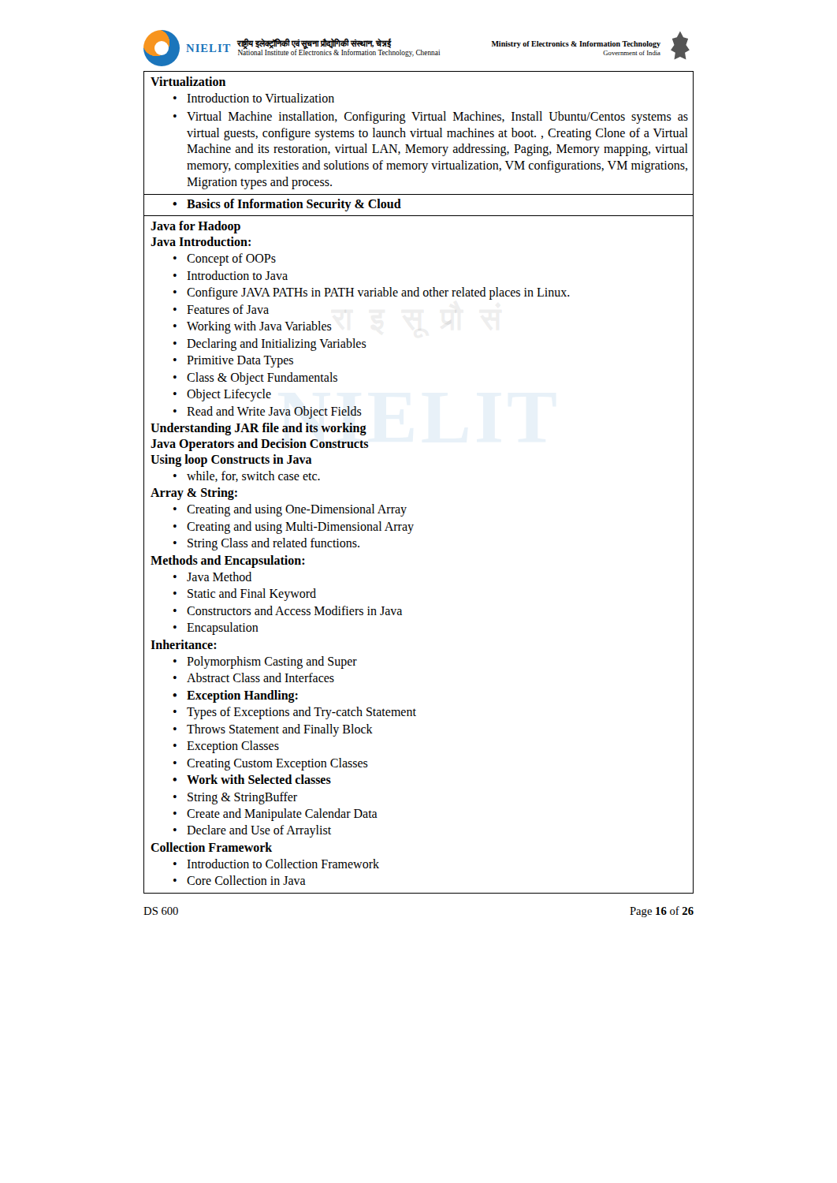NIELIT
राष्ट्रीय इलेक्ट्रॉनिकी एवं सूचना प्रौद्योगिकी संस्थान, चेन्नई
National Institute of Electronics & Information Technology, Chennai
Ministry of Electronics & Information Technology
Government of India
रा इ सू प्रौ सं
NIELIT
Virtualization
Introduction to Virtualization
Virtual Machine installation, Configuring Virtual Machines, Install Ubuntu/Centos systems as virtual guests, configure systems to launch virtual machines at boot. , Creating Clone of a Virtual Machine and its restoration, virtual LAN, Memory addressing, Paging, Memory mapping, virtual memory, complexities and solutions of memory virtualization, VM configurations, VM migrations, Migration types and process.
Basics of Information Security & Cloud
Java for Hadoop
Java Introduction:
Concept of OOPs
Introduction to Java
Configure JAVA PATHs in PATH variable and other related places in Linux.
Features of Java
Working with Java Variables
Declaring and Initializing Variables
Primitive Data Types
Class & Object Fundamentals
Object Lifecycle
Read and Write Java Object Fields
Understanding JAR file and its working
Java Operators and Decision Constructs
Using loop Constructs in Java
while, for, switch case etc.
Array & String:
Creating and using One-Dimensional Array
Creating and using Multi-Dimensional Array
String Class and related functions.
Methods and Encapsulation:
Java Method
Static and Final Keyword
Constructors and Access Modifiers in Java
Encapsulation
Inheritance:
Polymorphism Casting and Super
Abstract Class and Interfaces
Exception Handling:
Types of Exceptions and Try-catch Statement
Throws Statement and Finally Block
Exception Classes
Creating Custom Exception Classes
Work with Selected classes
String & StringBuffer
Create and Manipulate Calendar Data
Declare and Use of Arraylist
Collection Framework
Introduction to Collection Framework
Core Collection in Java
DS 600
Page 16 of 26